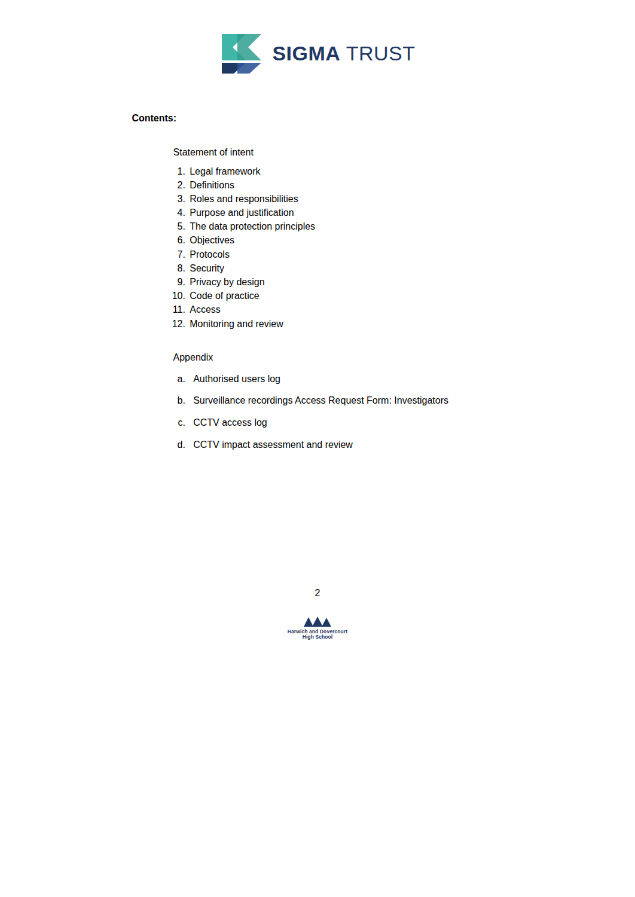SIGMA TRUST
Contents:
Statement of intent
Legal framework
Definitions
Roles and responsibilities
Purpose and justification
The data protection principles
Objectives
Protocols
Security
Privacy by design
Code of practice
Access
Monitoring and review
Appendix
Authorised users log
Surveillance recordings Access Request Form: Investigators
CCTV access log
CCTV impact assessment and review
2
Harwich and Dovercourt
High School